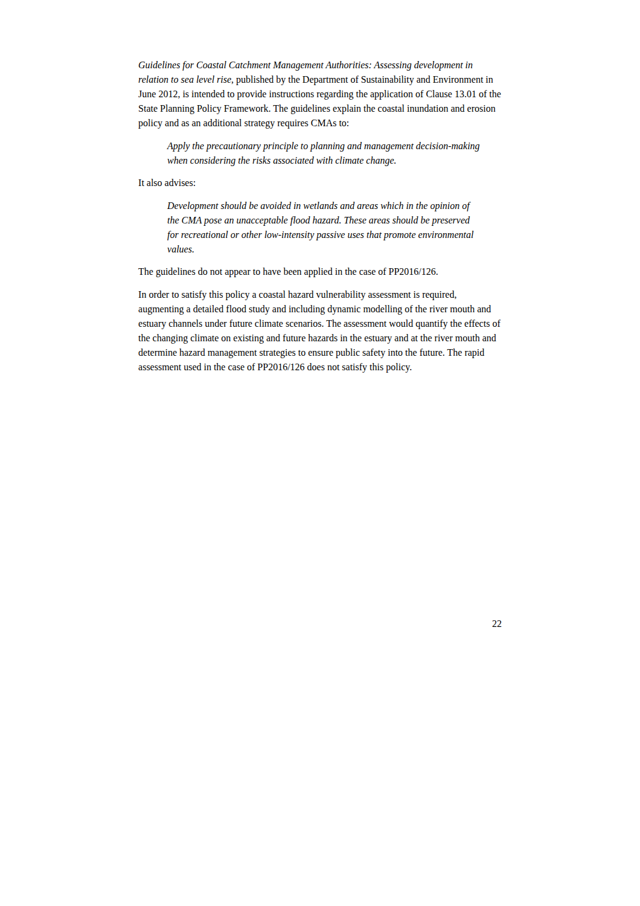Guidelines for Coastal Catchment Management Authorities: Assessing development in relation to sea level rise, published by the Department of Sustainability and Environment in June 2012, is intended to provide instructions regarding the application of Clause 13.01 of the State Planning Policy Framework. The guidelines explain the coastal inundation and erosion policy and as an additional strategy requires CMAs to:
Apply the precautionary principle to planning and management decision-making when considering the risks associated with climate change.
It also advises:
Development should be avoided in wetlands and areas which in the opinion of the CMA pose an unacceptable flood hazard. These areas should be preserved for recreational or other low-intensity passive uses that promote environmental values.
The guidelines do not appear to have been applied in the case of PP2016/126.
In order to satisfy this policy a coastal hazard vulnerability assessment is required, augmenting a detailed flood study and including dynamic modelling of the river mouth and estuary channels under future climate scenarios. The assessment would quantify the effects of the changing climate on existing and future hazards in the estuary and at the river mouth and determine hazard management strategies to ensure public safety into the future. The rapid assessment used in the case of PP2016/126 does not satisfy this policy.
22